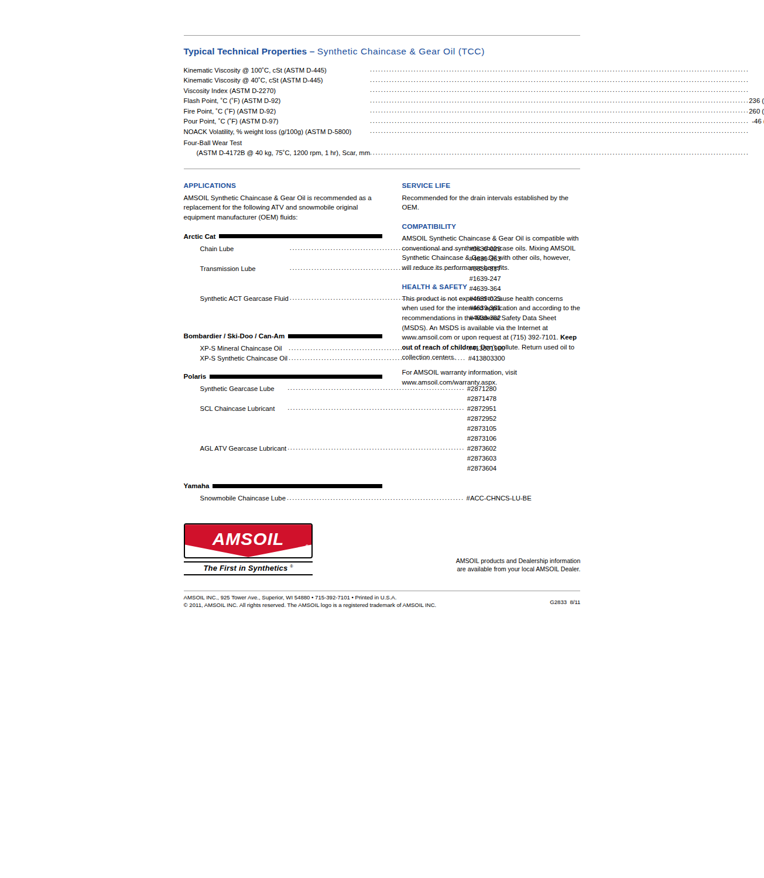Typical Technical Properties – Synthetic Chaincase & Gear Oil (TCC)
| Kinematic Viscosity @ 100˚C, cSt (ASTM D-445) | ........................................................................................................................................... | 10.3 |
| Kinematic Viscosity @ 40˚C, cSt (ASTM D-445) | ........................................................................................................................................... | 68.6 |
| Viscosity Index (ASTM D-2270) | ........................................................................................................................................... | 136 |
| Flash Point, ˚C (˚F) (ASTM D-92) | ........................................................................................................................................... | 236 (457) |
| Fire Point, ˚C (˚F) (ASTM D-92) | ........................................................................................................................................... | 260 (500) |
| Pour Point, ˚C (˚F) (ASTM D-97) | ........................................................................................................................................... | -46 (-51) |
| NOACK Volatility, % weight loss (g/100g) (ASTM D-5800) | ........................................................................................................................................... | 5.1 |
| Four-Ball Wear Test |
| (ASTM D-4172B @ 40 kg, 75˚C, 1200 rpm, 1 hr), Scar, mm | ........................................................................................................................................... | 0.39 |
APPLICATIONS
AMSOIL Synthetic Chaincase & Gear Oil is recommended as a replacement for the following ATV and snowmobile original equipment manufacturer (OEM) fluids:
Arctic Cat
| Chain Lube | ................................................................. | #0636-029 |
| | | #4639-363 |
| Transmission Lube | ................................................................. | #0636-817 |
| | | #1639-247 |
| | | #4639-364 |
| Synthetic ACT Gearcase Fluid | ................................................................. | #4639-025 |
| | | #4639-361 |
| | | #4639-362 |
Bombardier / Ski-Doo / Can-Am
| XP-S Mineral Chaincase Oil | ................................................................. | #413801900 |
| XP-S Synthetic Chaincase Oil | ................................................................. | #413803300 |
Polaris
| Synthetic Gearcase Lube | ................................................................. | #2871280 |
| | | #2871478 |
| SCL Chaincase Lubricant | ................................................................. | #2872951 |
| | | #2872952 |
| | | #2873105 |
| | | #2873106 |
| AGL ATV Gearcase Lubricant | ................................................................. | #2873602 |
| | | #2873603 |
| | | #2873604 |
Yamaha
| Snowmobile Chaincase Lube | ................................................................. | #ACC-CHNCS-LU-BE |
SERVICE LIFE
Recommended for the drain intervals established by the OEM.
COMPATIBILITY
AMSOIL Synthetic Chaincase & Gear Oil is compatible with conventional and synthetic chaincase oils. Mixing AMSOIL Synthetic Chaincase & Gear Oil with other oils, however, will reduce its performance benefits.
HEALTH & SAFETY
This product is not expected to cause health concerns when used for the intended application and according to the recommendations in the Material Safety Data Sheet (MSDS). An MSDS is available via the Internet at www.amsoil.com or upon request at (715) 392-7101. Keep out of reach of children. Don’t pollute. Return used oil to collection centers.
For AMSOIL warranty information, visit www.amsoil.com/warranty.aspx.
AMSOIL
®
The First in Synthetics ®
AMSOIL products and Dealership information
are available from your local AMSOIL Dealer.
AMSOIL INC., 925 Tower Ave., Superior, WI 54880 • 715-392-7101 • Printed in U.S.A.
© 2011, AMSOIL INC. All rights reserved. The AMSOIL logo is a registered trademark of AMSOIL INC.
G2833 8/11